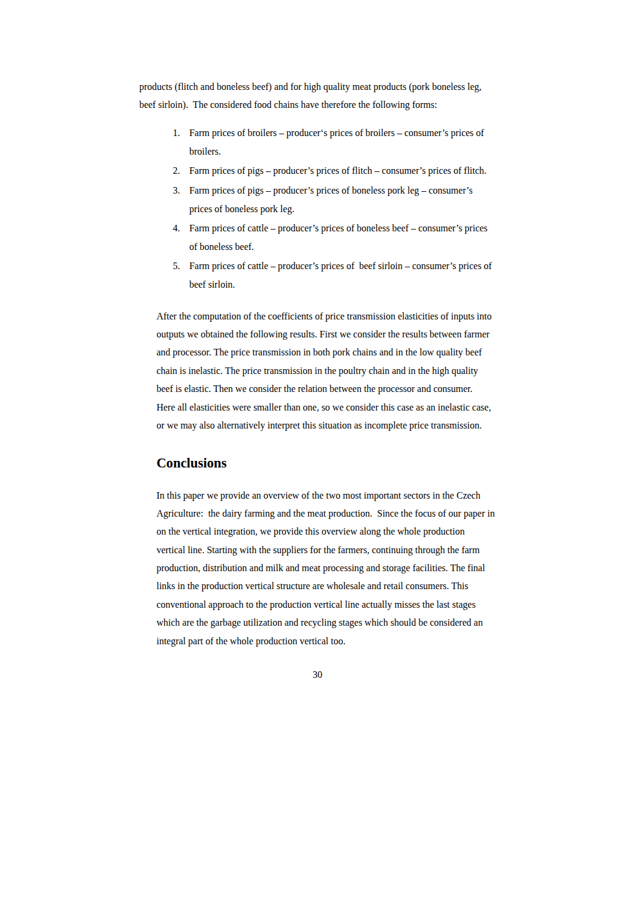products (flitch and boneless beef) and for high quality meat products (pork boneless leg, beef sirloin). The considered food chains have therefore the following forms:
Farm prices of broilers – producer‘s prices of broilers – consumer’s prices of broilers.
Farm prices of pigs – producer’s prices of flitch – consumer’s prices of flitch.
Farm prices of pigs – producer’s prices of boneless pork leg – consumer’s prices of boneless pork leg.
Farm prices of cattle – producer’s prices of boneless beef – consumer’s prices of boneless beef.
Farm prices of cattle – producer’s prices of beef sirloin – consumer’s prices of beef sirloin.
After the computation of the coefficients of price transmission elasticities of inputs into outputs we obtained the following results. First we consider the results between farmer and processor. The price transmission in both pork chains and in the low quality beef chain is inelastic. The price transmission in the poultry chain and in the high quality beef is elastic. Then we consider the relation between the processor and consumer. Here all elasticities were smaller than one, so we consider this case as an inelastic case, or we may also alternatively interpret this situation as incomplete price transmission.
Conclusions
In this paper we provide an overview of the two most important sectors in the Czech Agriculture: the dairy farming and the meat production. Since the focus of our paper in on the vertical integration, we provide this overview along the whole production vertical line. Starting with the suppliers for the farmers, continuing through the farm production, distribution and milk and meat processing and storage facilities. The final links in the production vertical structure are wholesale and retail consumers. This conventional approach to the production vertical line actually misses the last stages which are the garbage utilization and recycling stages which should be considered an integral part of the whole production vertical too.
30